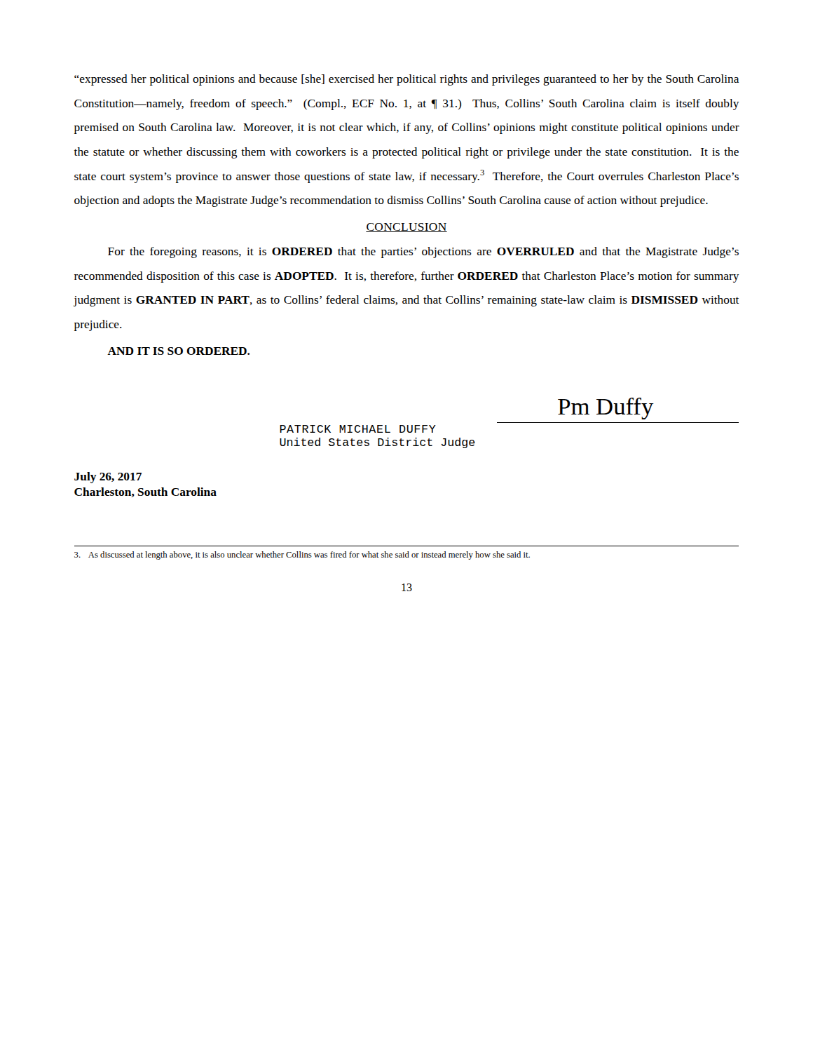“expressed her political opinions and because [she] exercised her political rights and privileges guaranteed to her by the South Carolina Constitution—namely, freedom of speech.” (Compl., ECF No. 1, at ¶ 31.) Thus, Collins’ South Carolina claim is itself doubly premised on South Carolina law. Moreover, it is not clear which, if any, of Collins’ opinions might constitute political opinions under the statute or whether discussing them with coworkers is a protected political right or privilege under the state constitution. It is the state court system’s province to answer those questions of state law, if necessary.3 Therefore, the Court overrules Charleston Place’s objection and adopts the Magistrate Judge’s recommendation to dismiss Collins’ South Carolina cause of action without prejudice.
CONCLUSION
For the foregoing reasons, it is ORDERED that the parties’ objections are OVERRULED and that the Magistrate Judge’s recommended disposition of this case is ADOPTED. It is, therefore, further ORDERED that Charleston Place’s motion for summary judgment is GRANTED IN PART, as to Collins’ federal claims, and that Collins’ remaining state-law claim is DISMISSED without prejudice.
AND IT IS SO ORDERED.
Pm Duffy PATRICK MICHAEL DUFFY United States District Judge
July 26, 2017
Charleston, South Carolina
3. As discussed at length above, it is also unclear whether Collins was fired for what she said or instead merely how she said it.
13